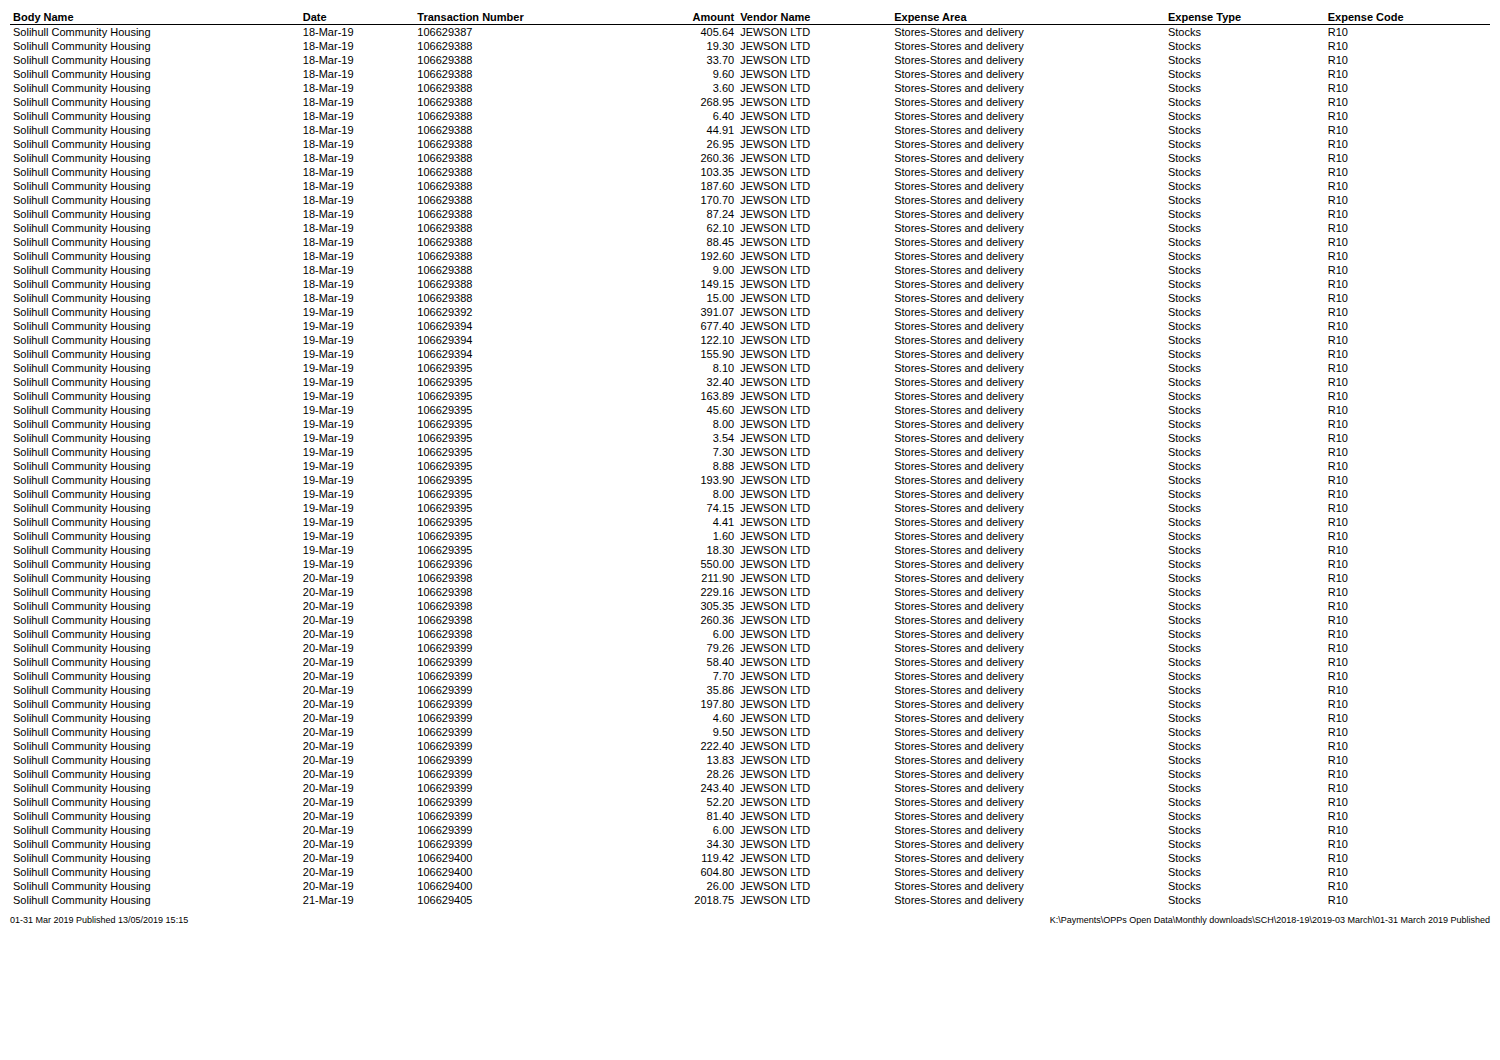| Body Name | Date | Transaction Number | Amount | Vendor Name | Expense Area | Expense Type | Expense Code |
| --- | --- | --- | --- | --- | --- | --- | --- |
| Solihull Community Housing | 18-Mar-19 | 106629387 | 405.64 | JEWSON LTD | Stores-Stores and delivery | Stocks | R10 |
| Solihull Community Housing | 18-Mar-19 | 106629388 | 19.30 | JEWSON LTD | Stores-Stores and delivery | Stocks | R10 |
| Solihull Community Housing | 18-Mar-19 | 106629388 | 33.70 | JEWSON LTD | Stores-Stores and delivery | Stocks | R10 |
| Solihull Community Housing | 18-Mar-19 | 106629388 | 9.60 | JEWSON LTD | Stores-Stores and delivery | Stocks | R10 |
| Solihull Community Housing | 18-Mar-19 | 106629388 | 3.60 | JEWSON LTD | Stores-Stores and delivery | Stocks | R10 |
| Solihull Community Housing | 18-Mar-19 | 106629388 | 268.95 | JEWSON LTD | Stores-Stores and delivery | Stocks | R10 |
| Solihull Community Housing | 18-Mar-19 | 106629388 | 6.40 | JEWSON LTD | Stores-Stores and delivery | Stocks | R10 |
| Solihull Community Housing | 18-Mar-19 | 106629388 | 44.91 | JEWSON LTD | Stores-Stores and delivery | Stocks | R10 |
| Solihull Community Housing | 18-Mar-19 | 106629388 | 26.95 | JEWSON LTD | Stores-Stores and delivery | Stocks | R10 |
| Solihull Community Housing | 18-Mar-19 | 106629388 | 260.36 | JEWSON LTD | Stores-Stores and delivery | Stocks | R10 |
| Solihull Community Housing | 18-Mar-19 | 106629388 | 103.35 | JEWSON LTD | Stores-Stores and delivery | Stocks | R10 |
| Solihull Community Housing | 18-Mar-19 | 106629388 | 187.60 | JEWSON LTD | Stores-Stores and delivery | Stocks | R10 |
| Solihull Community Housing | 18-Mar-19 | 106629388 | 170.70 | JEWSON LTD | Stores-Stores and delivery | Stocks | R10 |
| Solihull Community Housing | 18-Mar-19 | 106629388 | 87.24 | JEWSON LTD | Stores-Stores and delivery | Stocks | R10 |
| Solihull Community Housing | 18-Mar-19 | 106629388 | 62.10 | JEWSON LTD | Stores-Stores and delivery | Stocks | R10 |
| Solihull Community Housing | 18-Mar-19 | 106629388 | 88.45 | JEWSON LTD | Stores-Stores and delivery | Stocks | R10 |
| Solihull Community Housing | 18-Mar-19 | 106629388 | 192.60 | JEWSON LTD | Stores-Stores and delivery | Stocks | R10 |
| Solihull Community Housing | 18-Mar-19 | 106629388 | 9.00 | JEWSON LTD | Stores-Stores and delivery | Stocks | R10 |
| Solihull Community Housing | 18-Mar-19 | 106629388 | 149.15 | JEWSON LTD | Stores-Stores and delivery | Stocks | R10 |
| Solihull Community Housing | 18-Mar-19 | 106629388 | 15.00 | JEWSON LTD | Stores-Stores and delivery | Stocks | R10 |
| Solihull Community Housing | 19-Mar-19 | 106629392 | 391.07 | JEWSON LTD | Stores-Stores and delivery | Stocks | R10 |
| Solihull Community Housing | 19-Mar-19 | 106629394 | 677.40 | JEWSON LTD | Stores-Stores and delivery | Stocks | R10 |
| Solihull Community Housing | 19-Mar-19 | 106629394 | 122.10 | JEWSON LTD | Stores-Stores and delivery | Stocks | R10 |
| Solihull Community Housing | 19-Mar-19 | 106629394 | 155.90 | JEWSON LTD | Stores-Stores and delivery | Stocks | R10 |
| Solihull Community Housing | 19-Mar-19 | 106629395 | 8.10 | JEWSON LTD | Stores-Stores and delivery | Stocks | R10 |
| Solihull Community Housing | 19-Mar-19 | 106629395 | 32.40 | JEWSON LTD | Stores-Stores and delivery | Stocks | R10 |
| Solihull Community Housing | 19-Mar-19 | 106629395 | 163.89 | JEWSON LTD | Stores-Stores and delivery | Stocks | R10 |
| Solihull Community Housing | 19-Mar-19 | 106629395 | 45.60 | JEWSON LTD | Stores-Stores and delivery | Stocks | R10 |
| Solihull Community Housing | 19-Mar-19 | 106629395 | 8.00 | JEWSON LTD | Stores-Stores and delivery | Stocks | R10 |
| Solihull Community Housing | 19-Mar-19 | 106629395 | 3.54 | JEWSON LTD | Stores-Stores and delivery | Stocks | R10 |
| Solihull Community Housing | 19-Mar-19 | 106629395 | 7.30 | JEWSON LTD | Stores-Stores and delivery | Stocks | R10 |
| Solihull Community Housing | 19-Mar-19 | 106629395 | 8.88 | JEWSON LTD | Stores-Stores and delivery | Stocks | R10 |
| Solihull Community Housing | 19-Mar-19 | 106629395 | 193.90 | JEWSON LTD | Stores-Stores and delivery | Stocks | R10 |
| Solihull Community Housing | 19-Mar-19 | 106629395 | 8.00 | JEWSON LTD | Stores-Stores and delivery | Stocks | R10 |
| Solihull Community Housing | 19-Mar-19 | 106629395 | 74.15 | JEWSON LTD | Stores-Stores and delivery | Stocks | R10 |
| Solihull Community Housing | 19-Mar-19 | 106629395 | 4.41 | JEWSON LTD | Stores-Stores and delivery | Stocks | R10 |
| Solihull Community Housing | 19-Mar-19 | 106629395 | 1.60 | JEWSON LTD | Stores-Stores and delivery | Stocks | R10 |
| Solihull Community Housing | 19-Mar-19 | 106629395 | 18.30 | JEWSON LTD | Stores-Stores and delivery | Stocks | R10 |
| Solihull Community Housing | 19-Mar-19 | 106629396 | 550.00 | JEWSON LTD | Stores-Stores and delivery | Stocks | R10 |
| Solihull Community Housing | 20-Mar-19 | 106629398 | 211.90 | JEWSON LTD | Stores-Stores and delivery | Stocks | R10 |
| Solihull Community Housing | 20-Mar-19 | 106629398 | 229.16 | JEWSON LTD | Stores-Stores and delivery | Stocks | R10 |
| Solihull Community Housing | 20-Mar-19 | 106629398 | 305.35 | JEWSON LTD | Stores-Stores and delivery | Stocks | R10 |
| Solihull Community Housing | 20-Mar-19 | 106629398 | 260.36 | JEWSON LTD | Stores-Stores and delivery | Stocks | R10 |
| Solihull Community Housing | 20-Mar-19 | 106629398 | 6.00 | JEWSON LTD | Stores-Stores and delivery | Stocks | R10 |
| Solihull Community Housing | 20-Mar-19 | 106629399 | 79.26 | JEWSON LTD | Stores-Stores and delivery | Stocks | R10 |
| Solihull Community Housing | 20-Mar-19 | 106629399 | 58.40 | JEWSON LTD | Stores-Stores and delivery | Stocks | R10 |
| Solihull Community Housing | 20-Mar-19 | 106629399 | 7.70 | JEWSON LTD | Stores-Stores and delivery | Stocks | R10 |
| Solihull Community Housing | 20-Mar-19 | 106629399 | 35.86 | JEWSON LTD | Stores-Stores and delivery | Stocks | R10 |
| Solihull Community Housing | 20-Mar-19 | 106629399 | 197.80 | JEWSON LTD | Stores-Stores and delivery | Stocks | R10 |
| Solihull Community Housing | 20-Mar-19 | 106629399 | 4.60 | JEWSON LTD | Stores-Stores and delivery | Stocks | R10 |
| Solihull Community Housing | 20-Mar-19 | 106629399 | 9.50 | JEWSON LTD | Stores-Stores and delivery | Stocks | R10 |
| Solihull Community Housing | 20-Mar-19 | 106629399 | 222.40 | JEWSON LTD | Stores-Stores and delivery | Stocks | R10 |
| Solihull Community Housing | 20-Mar-19 | 106629399 | 13.83 | JEWSON LTD | Stores-Stores and delivery | Stocks | R10 |
| Solihull Community Housing | 20-Mar-19 | 106629399 | 28.26 | JEWSON LTD | Stores-Stores and delivery | Stocks | R10 |
| Solihull Community Housing | 20-Mar-19 | 106629399 | 243.40 | JEWSON LTD | Stores-Stores and delivery | Stocks | R10 |
| Solihull Community Housing | 20-Mar-19 | 106629399 | 52.20 | JEWSON LTD | Stores-Stores and delivery | Stocks | R10 |
| Solihull Community Housing | 20-Mar-19 | 106629399 | 81.40 | JEWSON LTD | Stores-Stores and delivery | Stocks | R10 |
| Solihull Community Housing | 20-Mar-19 | 106629399 | 6.00 | JEWSON LTD | Stores-Stores and delivery | Stocks | R10 |
| Solihull Community Housing | 20-Mar-19 | 106629399 | 34.30 | JEWSON LTD | Stores-Stores and delivery | Stocks | R10 |
| Solihull Community Housing | 20-Mar-19 | 106629400 | 119.42 | JEWSON LTD | Stores-Stores and delivery | Stocks | R10 |
| Solihull Community Housing | 20-Mar-19 | 106629400 | 604.80 | JEWSON LTD | Stores-Stores and delivery | Stocks | R10 |
| Solihull Community Housing | 20-Mar-19 | 106629400 | 26.00 | JEWSON LTD | Stores-Stores and delivery | Stocks | R10 |
| Solihull Community Housing | 21-Mar-19 | 106629405 | 2018.75 | JEWSON LTD | Stores-Stores and delivery | Stocks | R10 |
01-31 Mar 2019 Published 13/05/2019 15:15 K:\Payments\OPPs Open Data\Monthly downloads\SCH\2018-19\2019-03 March\01-31 March 2019 Published